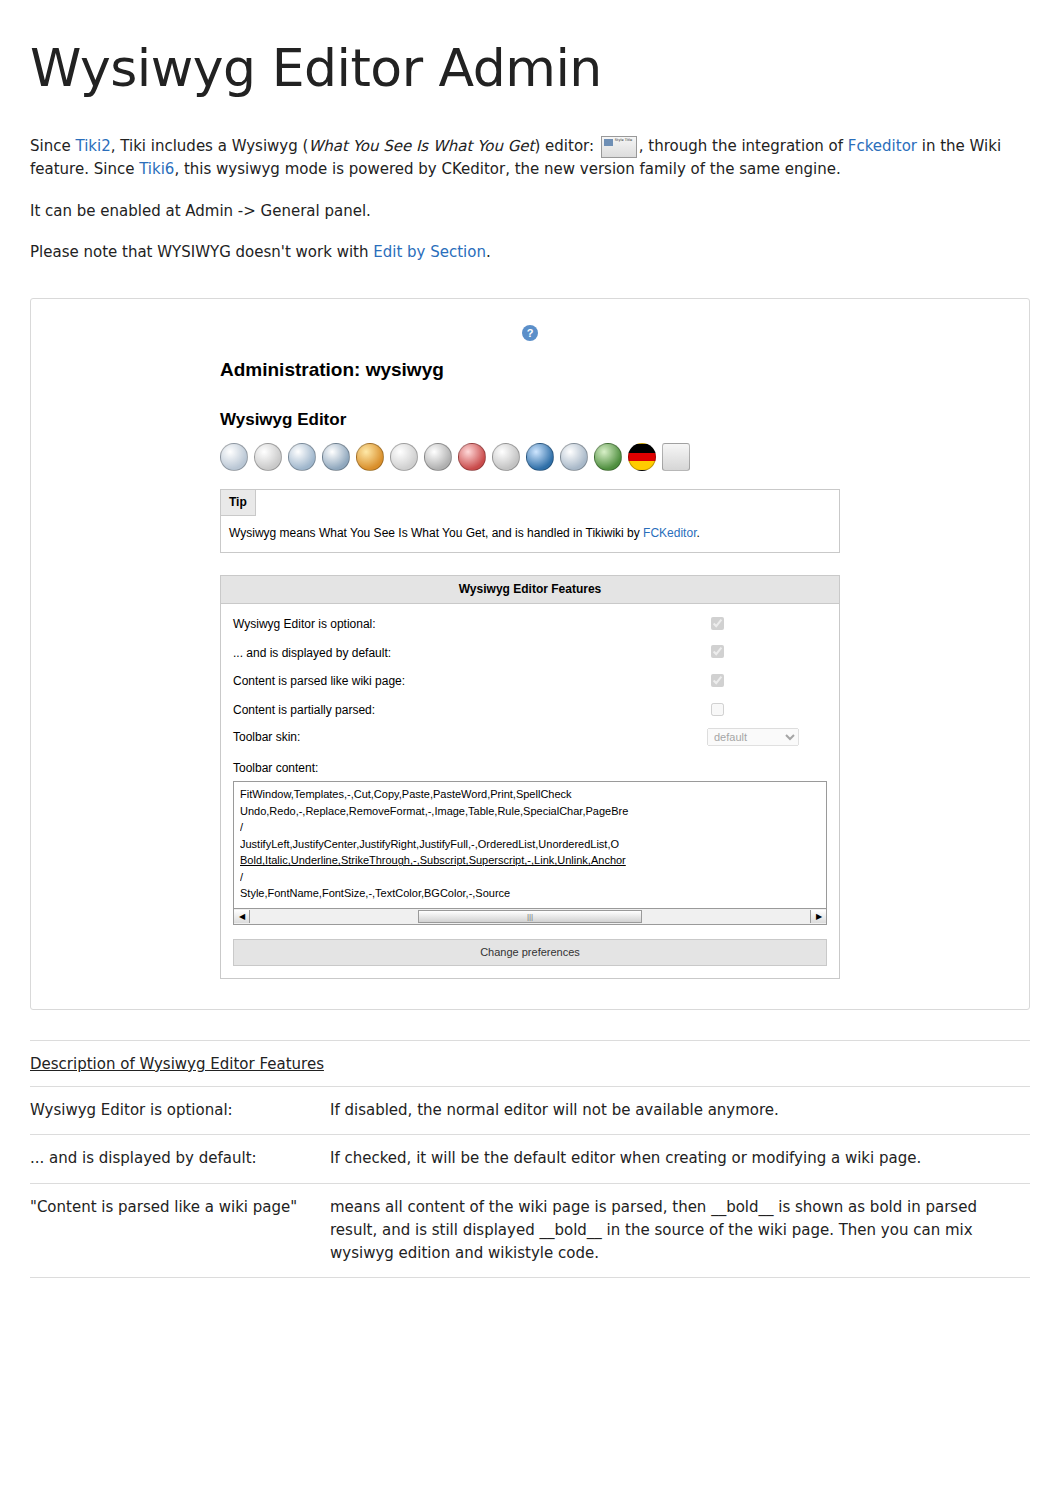Wysiwyg Editor Admin
Since Tiki2, Tiki includes a Wysiwyg (What You See Is What You Get) editor: , through the integration of Fckeditor in the Wiki feature. Since Tiki6, this wysiwyg mode is powered by CKeditor, the new version family of the same engine.
It can be enabled at Admin -> General panel.
Please note that WYSIWYG doesn't work with Edit by Section.
?
Administration: wysiwyg
Wysiwyg Editor
Tip
Wysiwyg means What You See Is What You Get, and is handled in Tikiwiki by FCKeditor.
Wysiwyg Editor Features
Wysiwyg Editor is optional:
... and is displayed by default:
Content is parsed like wiki page:
Content is partially parsed:
Toolbar skin: default
Toolbar content:
FitWindow,Templates,-,Cut,Copy,Paste,PasteWord,Print,SpellCheck
Undo,Redo,-,Replace,RemoveFormat,-,Image,Table,Rule,SpecialChar,PageBre
/
JustifyLeft,JustifyCenter,JustifyRight,JustifyFull,-,OrderedList,UnorderedList,O
Bold,Italic,Underline,StrikeThrough,-,Subscript,Superscript,-,Link,Unlink,Anchor
/
Style,FontName,FontSize,-,TextColor,BGColor,-,Source
◀
|||
▶
Change preferences
| Description of Wysiwyg Editor Features |
| --- |
| Wysiwyg Editor is optional: | If disabled, the normal editor will not be available anymore. |
| ... and is displayed by default: | If checked, it will be the default editor when creating or modifying a wiki page. |
| "Content is parsed like a wiki page" | means all content of the wiki page is parsed, then __bold__ is shown as bold in parsed result, and is still displayed __bold__ in the source of the wiki page. Then you can mix wysiwyg edition and wikistyle code. |